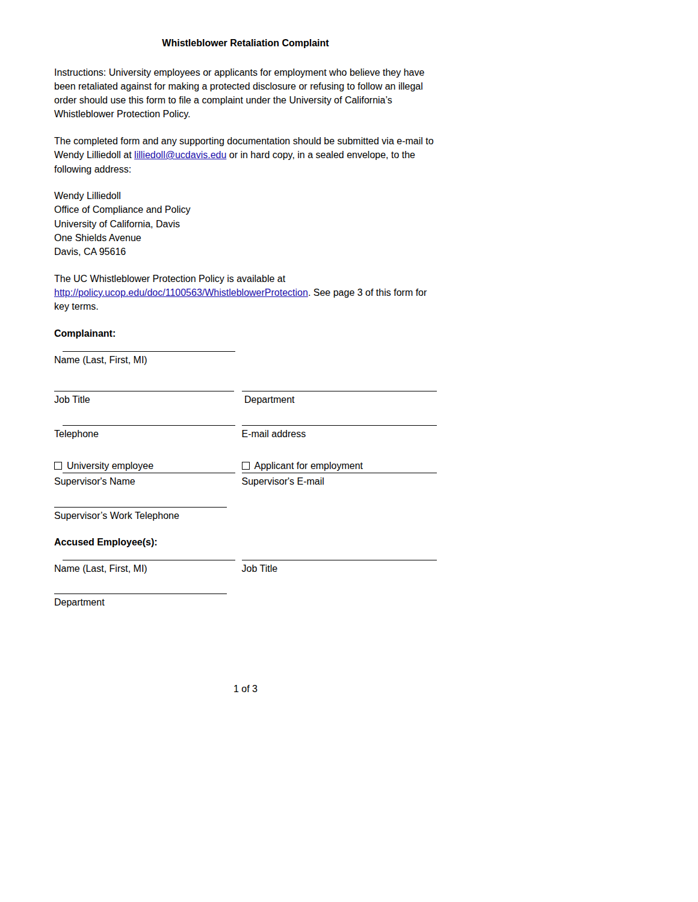Whistleblower Retaliation Complaint
Instructions: University employees or applicants for employment who believe they have been retaliated against for making a protected disclosure or refusing to follow an illegal order should use this form to file a complaint under the University of California’s Whistleblower Protection Policy.
The completed form and any supporting documentation should be submitted via e-mail to Wendy Lilliedoll at lilliedoll@ucdavis.edu or in hard copy, in a sealed envelope, to the following address:
Wendy Lilliedoll
Office of Compliance and Policy
University of California, Davis
One Shields Avenue
Davis, CA 95616
The UC Whistleblower Protection Policy is available at
http://policy.ucop.edu/doc/1100563/WhistleblowerProtection. See page 3 of this form for key terms.
Complainant:
| Name (Last, First, MI) | |
| Job Title | Department |
| Telephone | E-mail address |
| University employee | Applicant for employment |
| Supervisor's Name | Supervisor's E-mail |
| Supervisor’s Work Telephone | |
Accused Employee(s):
| Name (Last, First, MI) | Job Title |
| Department | |
1 of 3